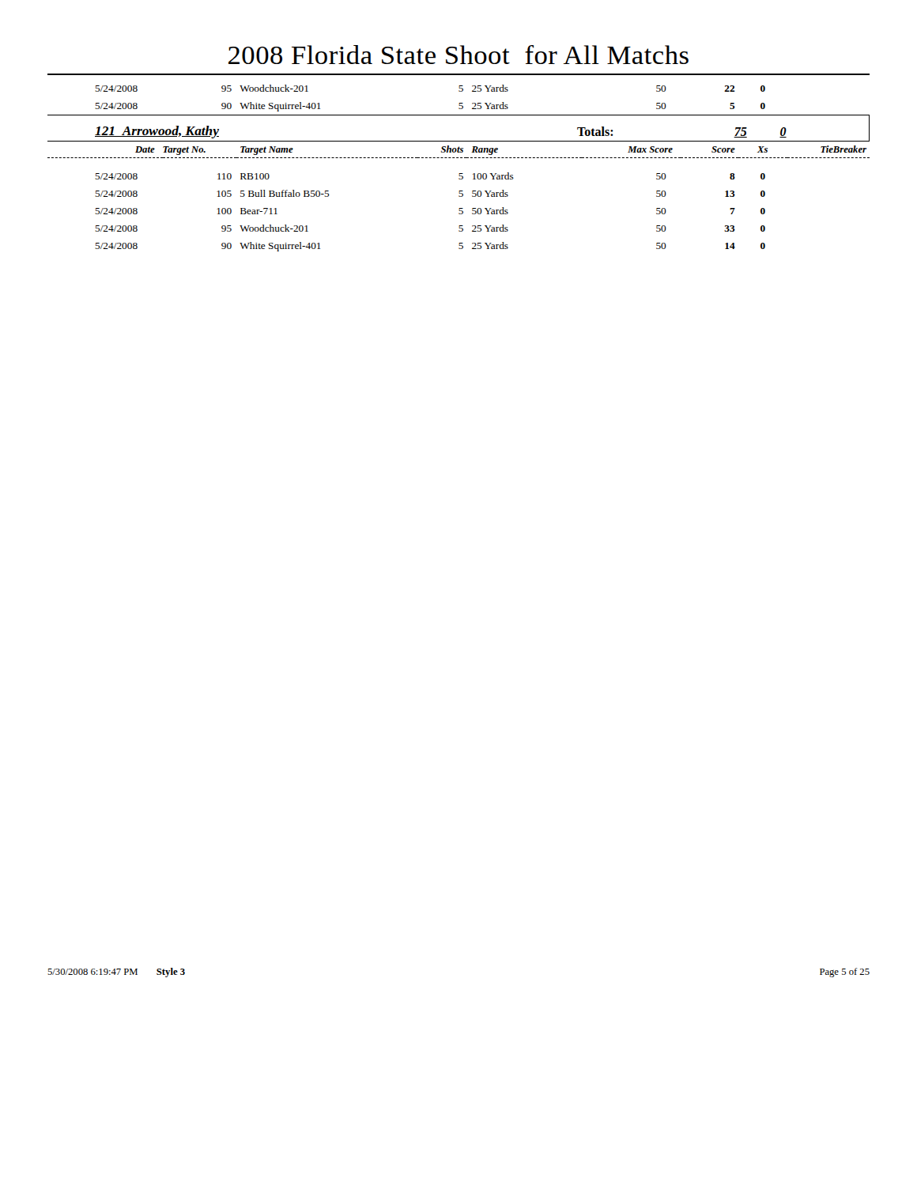2008 Florida State Shoot for All Matchs
| 5/24/2008 | 95 | Woodchuck-201 | 5 | 25 Yards | 50 | 22 | 0 | |
| 5/24/2008 | 90 | White Squirrel-401 | 5 | 25 Yards | 50 | 5 | 0 | |
| 121 Arrowood, Kathy | Totals: | 75 | 0 | | |
| Date | Target No. | Target Name | Shots | Range | Max Score | Score | Xs | TieBreaker |
| 5/24/2008 | 110 | RB100 | 5 | 100 Yards | 50 | 8 | 0 | |
| 5/24/2008 | 105 | 5 Bull Buffalo B50-5 | 5 | 50 Yards | 50 | 13 | 0 | |
| 5/24/2008 | 100 | Bear-711 | 5 | 50 Yards | 50 | 7 | 0 | |
| 5/24/2008 | 95 | Woodchuck-201 | 5 | 25 Yards | 50 | 33 | 0 | |
| 5/24/2008 | 90 | White Squirrel-401 | 5 | 25 Yards | 50 | 14 | 0 | |
5/30/2008 6:19:47 PM Style 3
Page 5 of 25